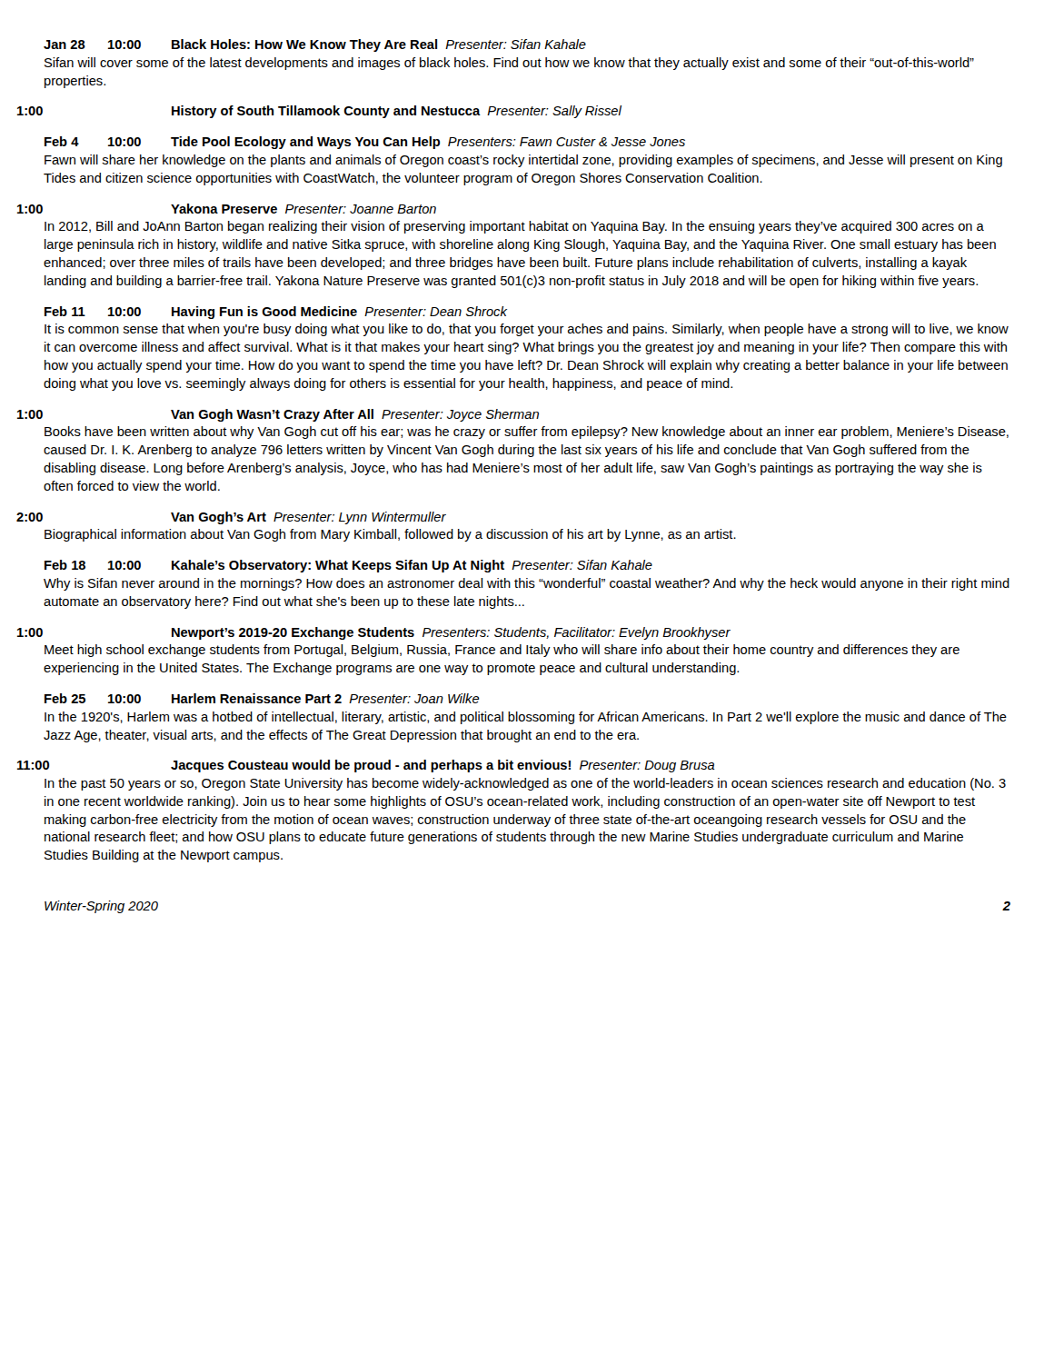Jan 2810:00 Black Holes: How We Know They Are Real Presenter: Sifan Kahale
Sifan will cover some of the latest developments and images of black holes. Find out how we know that they actually exist and some of their “out-of-this-world” properties.
1:00 History of South Tillamook County and Nestucca Presenter: Sally Rissel
Feb 410:00 Tide Pool Ecology and Ways You Can Help Presenters: Fawn Custer & Jesse Jones
Fawn will share her knowledge on the plants and animals of Oregon coast’s rocky intertidal zone, providing examples of specimens, and Jesse will present on King Tides and citizen science opportunities with CoastWatch, the volunteer program of Oregon Shores Conservation Coalition.
1:00 Yakona Preserve Presenter: Joanne Barton
In 2012, Bill and JoAnn Barton began realizing their vision of preserving important habitat on Yaquina Bay. In the ensuing years they’ve acquired 300 acres on a large peninsula rich in history, wildlife and native Sitka spruce, with shoreline along King Slough, Yaquina Bay, and the Yaquina River. One small estuary has been enhanced; over three miles of trails have been developed; and three bridges have been built. Future plans include rehabilitation of culverts, installing a kayak landing and building a barrier-free trail. Yakona Nature Preserve was granted 501(c)3 non-profit status in July 2018 and will be open for hiking within five years.
Feb 1110:00 Having Fun is Good Medicine Presenter: Dean Shrock
It is common sense that when you're busy doing what you like to do, that you forget your aches and pains. Similarly, when people have a strong will to live, we know it can overcome illness and affect survival. What is it that makes your heart sing? What brings you the greatest joy and meaning in your life? Then compare this with how you actually spend your time. How do you want to spend the time you have left? Dr. Dean Shrock will explain why creating a better balance in your life between doing what you love vs. seemingly always doing for others is essential for your health, happiness, and peace of mind.
1:00 Van Gogh Wasn’t Crazy After All Presenter: Joyce Sherman
Books have been written about why Van Gogh cut off his ear; was he crazy or suffer from epilepsy? New knowledge about an inner ear problem, Meniere’s Disease, caused Dr. I. K. Arenberg to analyze 796 letters written by Vincent Van Gogh during the last six years of his life and conclude that Van Gogh suffered from the disabling disease. Long before Arenberg’s analysis, Joyce, who has had Meniere’s most of her adult life, saw Van Gogh’s paintings as portraying the way she is often forced to view the world.
2:00 Van Gogh’s Art Presenter: Lynn Wintermuller
Biographical information about Van Gogh from Mary Kimball, followed by a discussion of his art by Lynne, as an artist.
Feb 1810:00 Kahale’s Observatory: What Keeps Sifan Up At Night Presenter: Sifan Kahale
Why is Sifan never around in the mornings? How does an astronomer deal with this “wonderful” coastal weather? And why the heck would anyone in their right mind automate an observatory here? Find out what she's been up to these late nights...
1:00 Newport’s 2019-20 Exchange Students Presenters: Students, Facilitator: Evelyn Brookhyser
Meet high school exchange students from Portugal, Belgium, Russia, France and Italy who will share info about their home country and differences they are experiencing in the United States. The Exchange programs are one way to promote peace and cultural understanding.
Feb 2510:00 Harlem Renaissance Part 2 Presenter: Joan Wilke
In the 1920's, Harlem was a hotbed of intellectual, literary, artistic, and political blossoming for African Americans. In Part 2 we'll explore the music and dance of The Jazz Age, theater, visual arts, and the effects of The Great Depression that brought an end to the era.
11:00 Jacques Cousteau would be proud - and perhaps a bit envious! Presenter: Doug Brusa
In the past 50 years or so, Oregon State University has become widely-acknowledged as one of the world-leaders in ocean sciences research and education (No. 3 in one recent worldwide ranking). Join us to hear some highlights of OSU’s ocean-related work, including construction of an open-water site off Newport to test making carbon-free electricity from the motion of ocean waves; construction underway of three state of-the-art oceangoing research vessels for OSU and the national research fleet; and how OSU plans to educate future generations of students through the new Marine Studies undergraduate curriculum and Marine Studies Building at the Newport campus.
Winter-Spring 2020 2